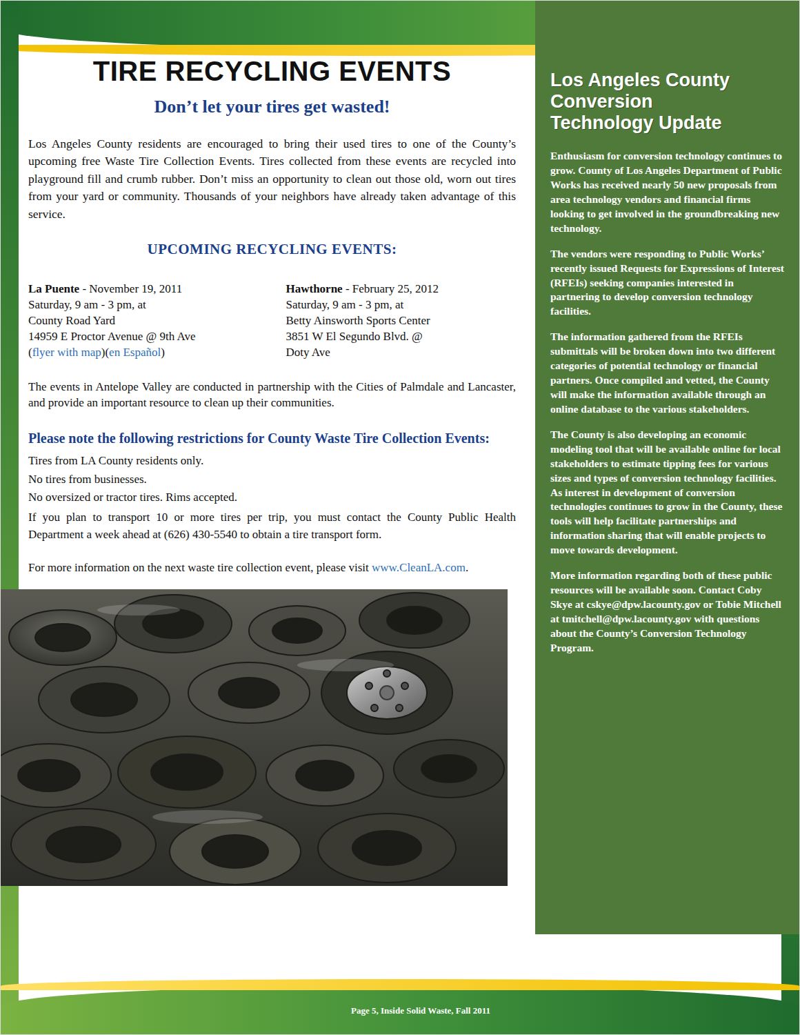TIRE RECYCLING EVENTS
Don’t let your tires get wasted!
Los Angeles County residents are encouraged to bring their used tires to one of the County’s upcoming free Waste Tire Collection Events. Tires collected from these events are recycled into playground fill and crumb rubber. Don’t miss an opportunity to clean out those old, worn out tires from your yard or community. Thousands of your neighbors have already taken advantage of this service.
UPCOMING RECYCLING EVENTS:
La Puente - November 19, 2011
Saturday, 9 am - 3 pm, at
County Road Yard
14959 E Proctor Avenue @ 9th Ave
(flyer with map)(en Español)
Hawthorne - February 25, 2012
Saturday, 9 am - 3 pm, at
Betty Ainsworth Sports Center
3851 W El Segundo Blvd. @
Doty Ave
The events in Antelope Valley are conducted in partnership with the Cities of Palmdale and Lancaster, and provide an important resource to clean up their communities.
Please note the following restrictions for County Waste Tire Collection Events:
Tires from LA County residents only.
No tires from businesses.
No oversized or tractor tires. Rims accepted.
If you plan to transport 10 or more tires per trip, you must contact the County Public Health Department a week ahead at (626) 430-5540 to obtain a tire transport form.
For more information on the next waste tire collection event, please visit www.CleanLA.com.
Los Angeles County
Conversion
Technology Update
Enthusiasm for conversion technology continues to grow. County of Los Angeles Department of Public Works has received nearly 50 new proposals from area technology vendors and financial firms looking to get involved in the groundbreaking new technology.
The vendors were responding to Public Works’ recently issued Requests for Expressions of Interest (RFEIs) seeking companies interested in partnering to develop conversion technology facilities.
The information gathered from the RFEIs submittals will be broken down into two different categories of potential technology or financial partners. Once compiled and vetted, the County will make the information available through an online database to the various stakeholders.
The County is also developing an economic modeling tool that will be available online for local stakeholders to estimate tipping fees for various sizes and types of conversion technology facilities. As interest in development of conversion technologies continues to grow in the County, these tools will help facilitate partnerships and information sharing that will enable projects to move towards development.
More information regarding both of these public resources will be available soon. Contact Coby Skye at cskye@dpw.lacounty.gov or Tobie Mitchell at tmitchell@dpw.lacounty.gov with questions about the County’s Conversion Technology Program.
Page 5, Inside Solid Waste, Fall 2011